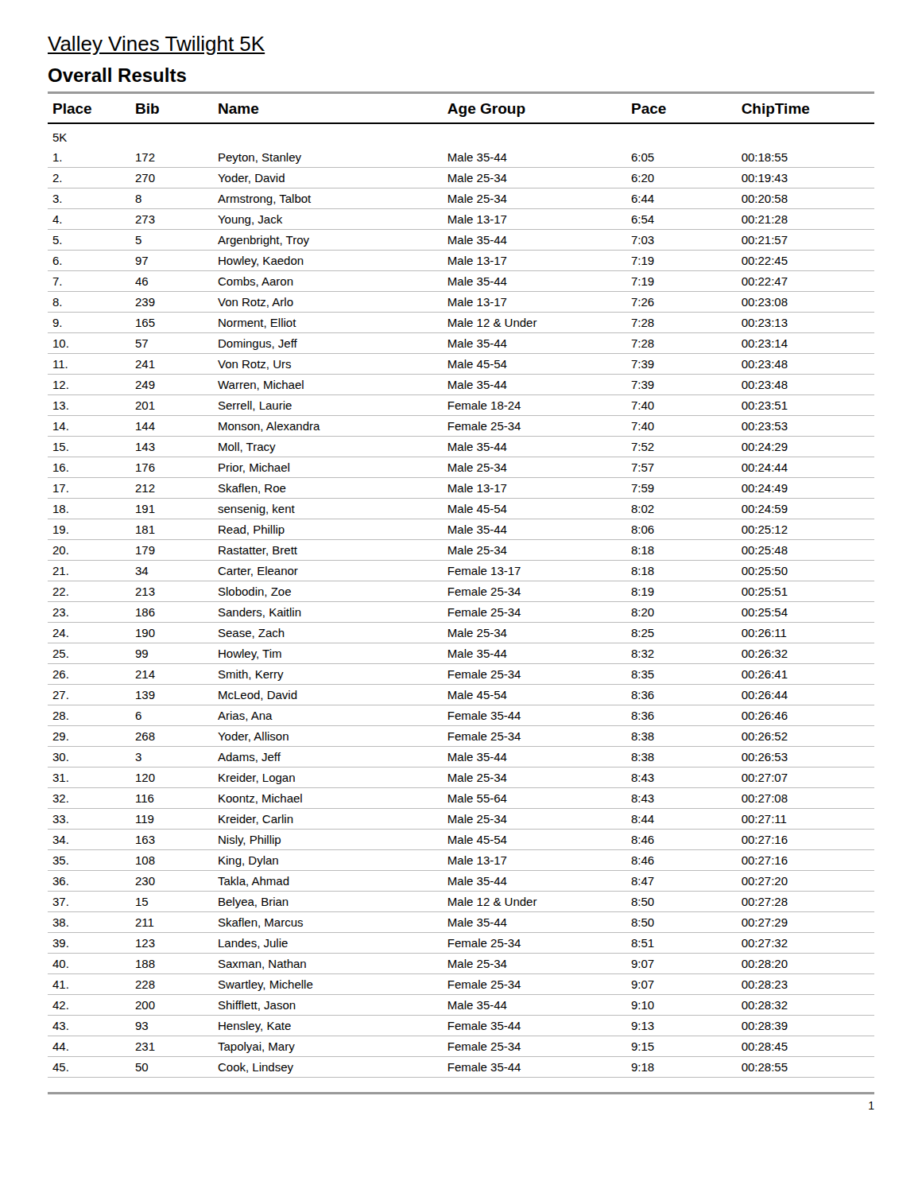Valley Vines Twilight 5K
Overall Results
| Place | Bib | Name | Age Group | Pace | ChipTime |
| --- | --- | --- | --- | --- | --- |
| 5K |
| 1. | 172 | Peyton, Stanley | Male 35-44 | 6:05 | 00:18:55 |
| 2. | 270 | Yoder, David | Male 25-34 | 6:20 | 00:19:43 |
| 3. | 8 | Armstrong, Talbot | Male 25-34 | 6:44 | 00:20:58 |
| 4. | 273 | Young, Jack | Male 13-17 | 6:54 | 00:21:28 |
| 5. | 5 | Argenbright, Troy | Male 35-44 | 7:03 | 00:21:57 |
| 6. | 97 | Howley, Kaedon | Male 13-17 | 7:19 | 00:22:45 |
| 7. | 46 | Combs, Aaron | Male 35-44 | 7:19 | 00:22:47 |
| 8. | 239 | Von Rotz, Arlo | Male 13-17 | 7:26 | 00:23:08 |
| 9. | 165 | Norment, Elliot | Male 12 & Under | 7:28 | 00:23:13 |
| 10. | 57 | Domingus, Jeff | Male 35-44 | 7:28 | 00:23:14 |
| 11. | 241 | Von Rotz, Urs | Male 45-54 | 7:39 | 00:23:48 |
| 12. | 249 | Warren, Michael | Male 35-44 | 7:39 | 00:23:48 |
| 13. | 201 | Serrell, Laurie | Female 18-24 | 7:40 | 00:23:51 |
| 14. | 144 | Monson, Alexandra | Female 25-34 | 7:40 | 00:23:53 |
| 15. | 143 | Moll, Tracy | Male 35-44 | 7:52 | 00:24:29 |
| 16. | 176 | Prior, Michael | Male 25-34 | 7:57 | 00:24:44 |
| 17. | 212 | Skaflen, Roe | Male 13-17 | 7:59 | 00:24:49 |
| 18. | 191 | sensenig, kent | Male 45-54 | 8:02 | 00:24:59 |
| 19. | 181 | Read, Phillip | Male 35-44 | 8:06 | 00:25:12 |
| 20. | 179 | Rastatter, Brett | Male 25-34 | 8:18 | 00:25:48 |
| 21. | 34 | Carter, Eleanor | Female 13-17 | 8:18 | 00:25:50 |
| 22. | 213 | Slobodin, Zoe | Female 25-34 | 8:19 | 00:25:51 |
| 23. | 186 | Sanders, Kaitlin | Female 25-34 | 8:20 | 00:25:54 |
| 24. | 190 | Sease, Zach | Male 25-34 | 8:25 | 00:26:11 |
| 25. | 99 | Howley, Tim | Male 35-44 | 8:32 | 00:26:32 |
| 26. | 214 | Smith, Kerry | Female 25-34 | 8:35 | 00:26:41 |
| 27. | 139 | McLeod, David | Male 45-54 | 8:36 | 00:26:44 |
| 28. | 6 | Arias, Ana | Female 35-44 | 8:36 | 00:26:46 |
| 29. | 268 | Yoder, Allison | Female 25-34 | 8:38 | 00:26:52 |
| 30. | 3 | Adams, Jeff | Male 35-44 | 8:38 | 00:26:53 |
| 31. | 120 | Kreider, Logan | Male 25-34 | 8:43 | 00:27:07 |
| 32. | 116 | Koontz, Michael | Male 55-64 | 8:43 | 00:27:08 |
| 33. | 119 | Kreider, Carlin | Male 25-34 | 8:44 | 00:27:11 |
| 34. | 163 | Nisly, Phillip | Male 45-54 | 8:46 | 00:27:16 |
| 35. | 108 | King, Dylan | Male 13-17 | 8:46 | 00:27:16 |
| 36. | 230 | Takla, Ahmad | Male 35-44 | 8:47 | 00:27:20 |
| 37. | 15 | Belyea, Brian | Male 12 & Under | 8:50 | 00:27:28 |
| 38. | 211 | Skaflen, Marcus | Male 35-44 | 8:50 | 00:27:29 |
| 39. | 123 | Landes, Julie | Female 25-34 | 8:51 | 00:27:32 |
| 40. | 188 | Saxman, Nathan | Male 25-34 | 9:07 | 00:28:20 |
| 41. | 228 | Swartley, Michelle | Female 25-34 | 9:07 | 00:28:23 |
| 42. | 200 | Shifflett, Jason | Male 35-44 | 9:10 | 00:28:32 |
| 43. | 93 | Hensley, Kate | Female 35-44 | 9:13 | 00:28:39 |
| 44. | 231 | Tapolyai, Mary | Female 25-34 | 9:15 | 00:28:45 |
| 45. | 50 | Cook, Lindsey | Female 35-44 | 9:18 | 00:28:55 |
1